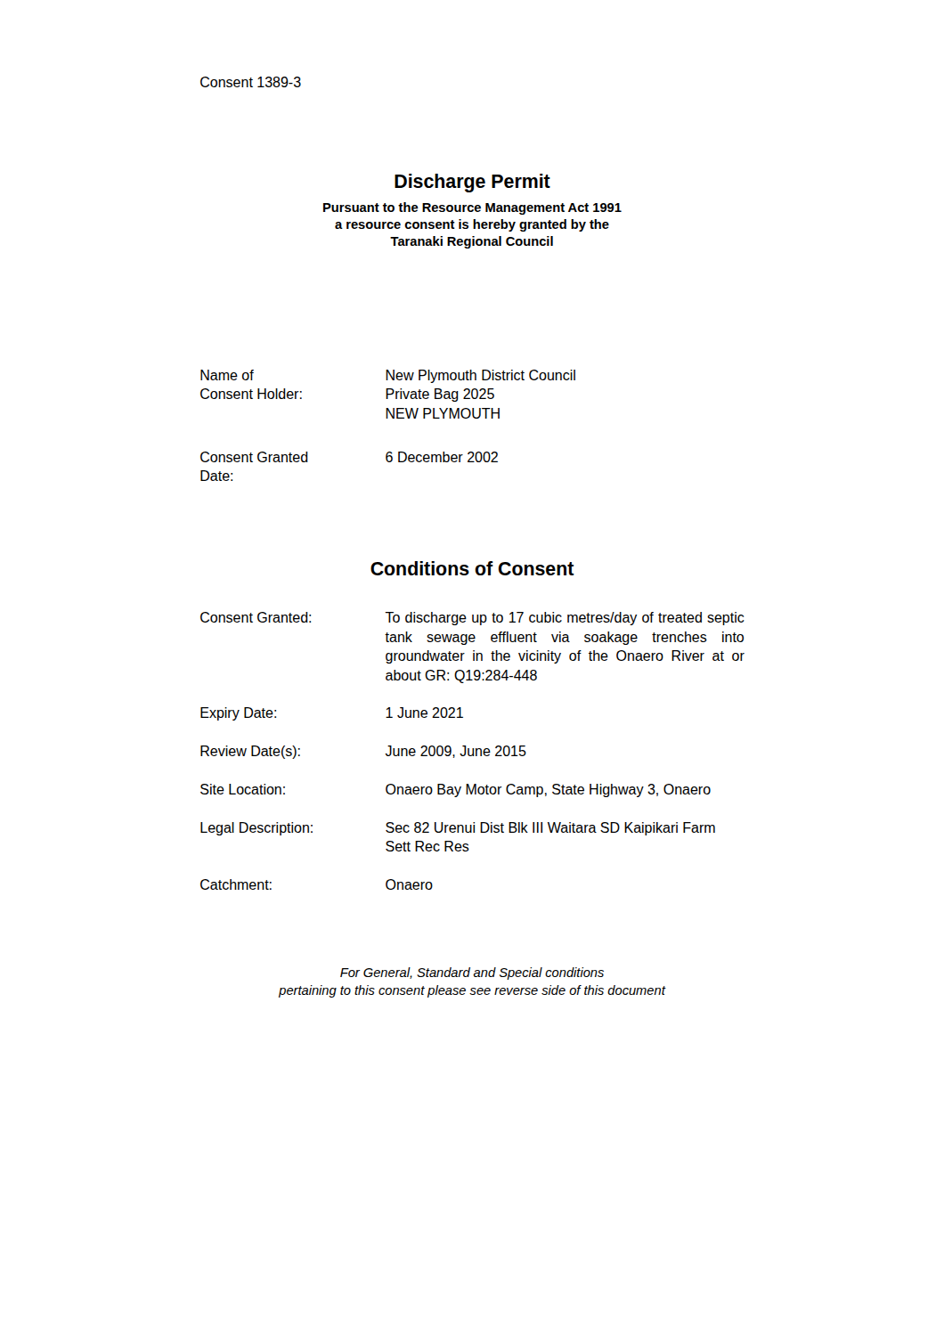Consent 1389-3
Discharge Permit
Pursuant to the Resource Management Act 1991
a resource consent is hereby granted by the
Taranaki Regional Council
| Name of Consent Holder: | New Plymouth District Council Private Bag 2025 NEW PLYMOUTH |
| Consent Granted Date: | 6 December 2002 |
Conditions of Consent
| Consent Granted: | To discharge up to 17 cubic metres/day of treated septic tank sewage effluent via soakage trenches into groundwater in the vicinity of the Onaero River at or about GR: Q19:284-448 |
| Expiry Date: | 1 June 2021 |
| Review Date(s): | June 2009, June 2015 |
| Site Location: | Onaero Bay Motor Camp, State Highway 3, Onaero |
| Legal Description: | Sec 82 Urenui Dist Blk III Waitara SD Kaipikari Farm Sett Rec Res |
| Catchment: | Onaero |
For General, Standard and Special conditions
pertaining to this consent please see reverse side of this document